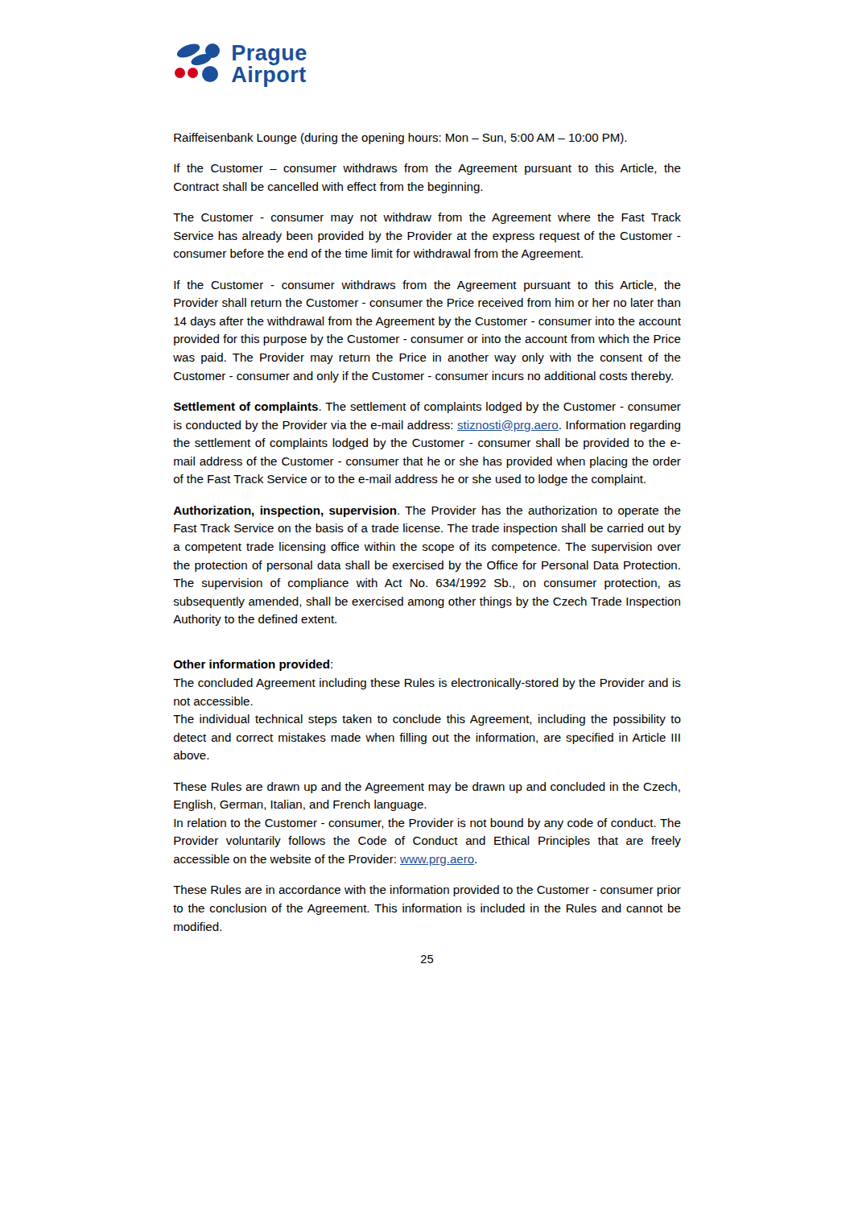Prague Airport
Raiffeisenbank Lounge (during the opening hours: Mon – Sun, 5:00 AM – 10:00 PM).
If the Customer – consumer withdraws from the Agreement pursuant to this Article, the Contract shall be cancelled with effect from the beginning.
The Customer - consumer may not withdraw from the Agreement where the Fast Track Service has already been provided by the Provider at the express request of the Customer - consumer before the end of the time limit for withdrawal from the Agreement.
If the Customer - consumer withdraws from the Agreement pursuant to this Article, the Provider shall return the Customer - consumer the Price received from him or her no later than 14 days after the withdrawal from the Agreement by the Customer - consumer into the account provided for this purpose by the Customer - consumer or into the account from which the Price was paid. The Provider may return the Price in another way only with the consent of the Customer - consumer and only if the Customer - consumer incurs no additional costs thereby.
Settlement of complaints. The settlement of complaints lodged by the Customer - consumer is conducted by the Provider via the e-mail address: stiznosti@prg.aero. Information regarding the settlement of complaints lodged by the Customer - consumer shall be provided to the e-mail address of the Customer - consumer that he or she has provided when placing the order of the Fast Track Service or to the e-mail address he or she used to lodge the complaint.
Authorization, inspection, supervision. The Provider has the authorization to operate the Fast Track Service on the basis of a trade license. The trade inspection shall be carried out by a competent trade licensing office within the scope of its competence. The supervision over the protection of personal data shall be exercised by the Office for Personal Data Protection. The supervision of compliance with Act No. 634/1992 Sb., on consumer protection, as subsequently amended, shall be exercised among other things by the Czech Trade Inspection Authority to the defined extent.
Other information provided:
The concluded Agreement including these Rules is electronically-stored by the Provider and is not accessible.
The individual technical steps taken to conclude this Agreement, including the possibility to detect and correct mistakes made when filling out the information, are specified in Article III above.
These Rules are drawn up and the Agreement may be drawn up and concluded in the Czech, English, German, Italian, and French language.
In relation to the Customer - consumer, the Provider is not bound by any code of conduct. The Provider voluntarily follows the Code of Conduct and Ethical Principles that are freely accessible on the website of the Provider: www.prg.aero.
These Rules are in accordance with the information provided to the Customer - consumer prior to the conclusion of the Agreement. This information is included in the Rules and cannot be modified.
25